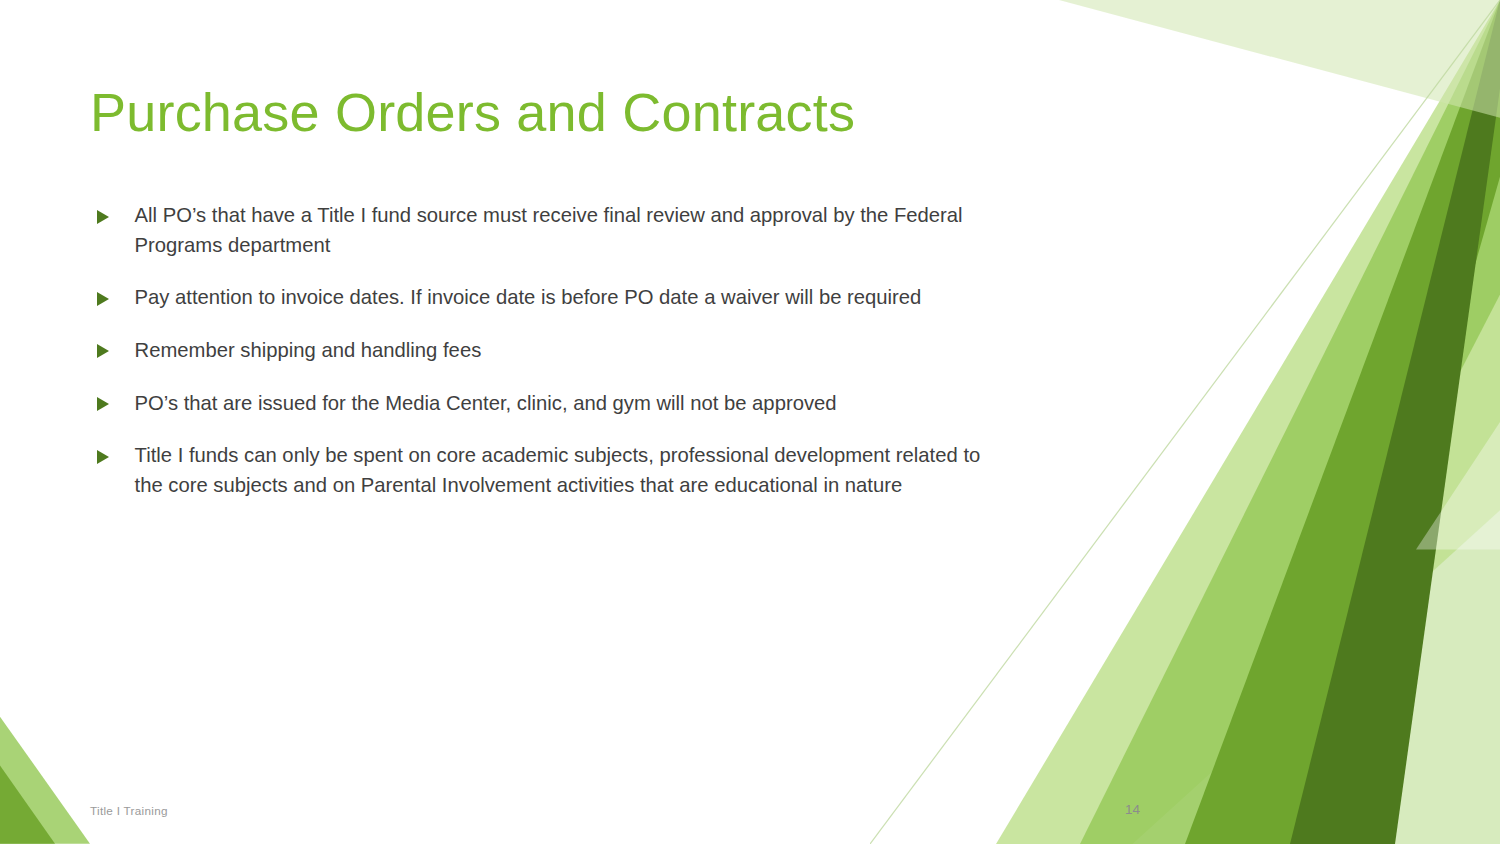Purchase Orders and Contracts
All PO’s that have a Title I fund source must receive final review and approval by the Federal Programs department
Pay attention to invoice dates. If invoice date is before PO date a waiver will be required
Remember shipping and handling fees
PO’s that are issued for the Media Center, clinic, and gym will not be approved
Title I funds can only be spent on core academic subjects, professional development related to the core subjects and on Parental Involvement activities that are educational in nature
Title I Training
14